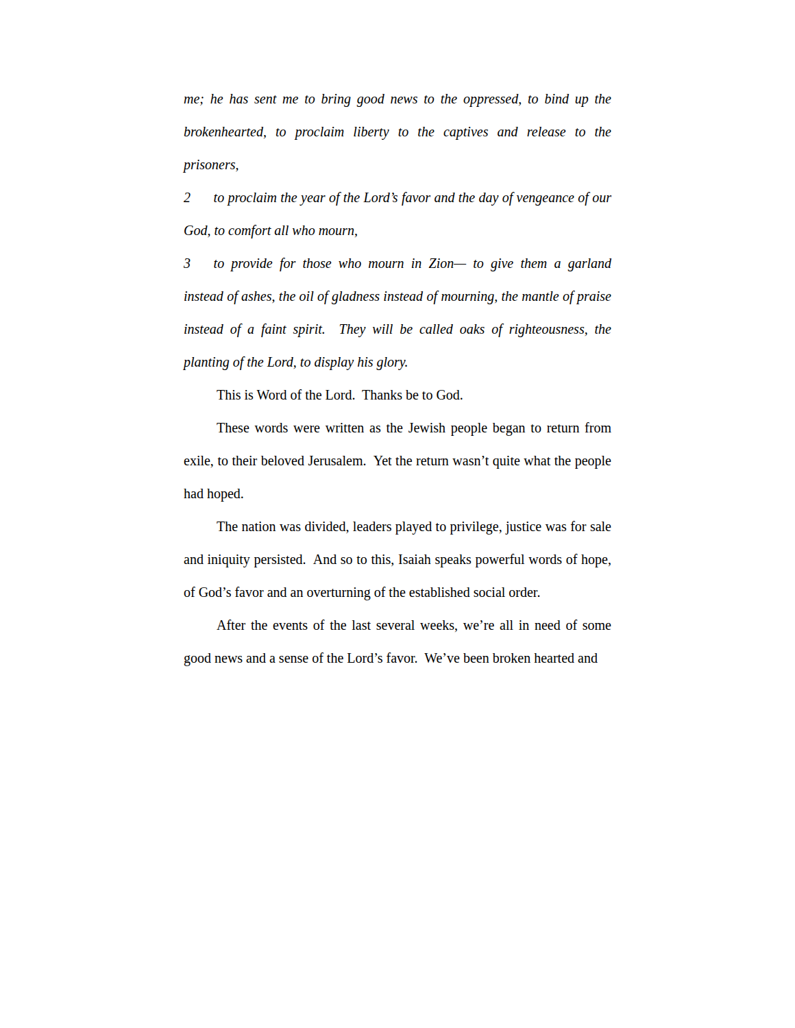me; he has sent me to bring good news to the oppressed, to bind up the brokenhearted, to proclaim liberty to the captives and release to the prisoners,
2 to proclaim the year of the Lord’s favor and the day of vengeance of our God, to comfort all who mourn,
3 to provide for those who mourn in Zion— to give them a garland instead of ashes, the oil of gladness instead of mourning, the mantle of praise instead of a faint spirit. They will be called oaks of righteousness, the planting of the Lord, to display his glory.
This is Word of the Lord. Thanks be to God.
These words were written as the Jewish people began to return from exile, to their beloved Jerusalem. Yet the return wasn’t quite what the people had hoped.
The nation was divided, leaders played to privilege, justice was for sale and iniquity persisted. And so to this, Isaiah speaks powerful words of hope, of God’s favor and an overturning of the established social order.
After the events of the last several weeks, we’re all in need of some good news and a sense of the Lord’s favor. We’ve been broken hearted and